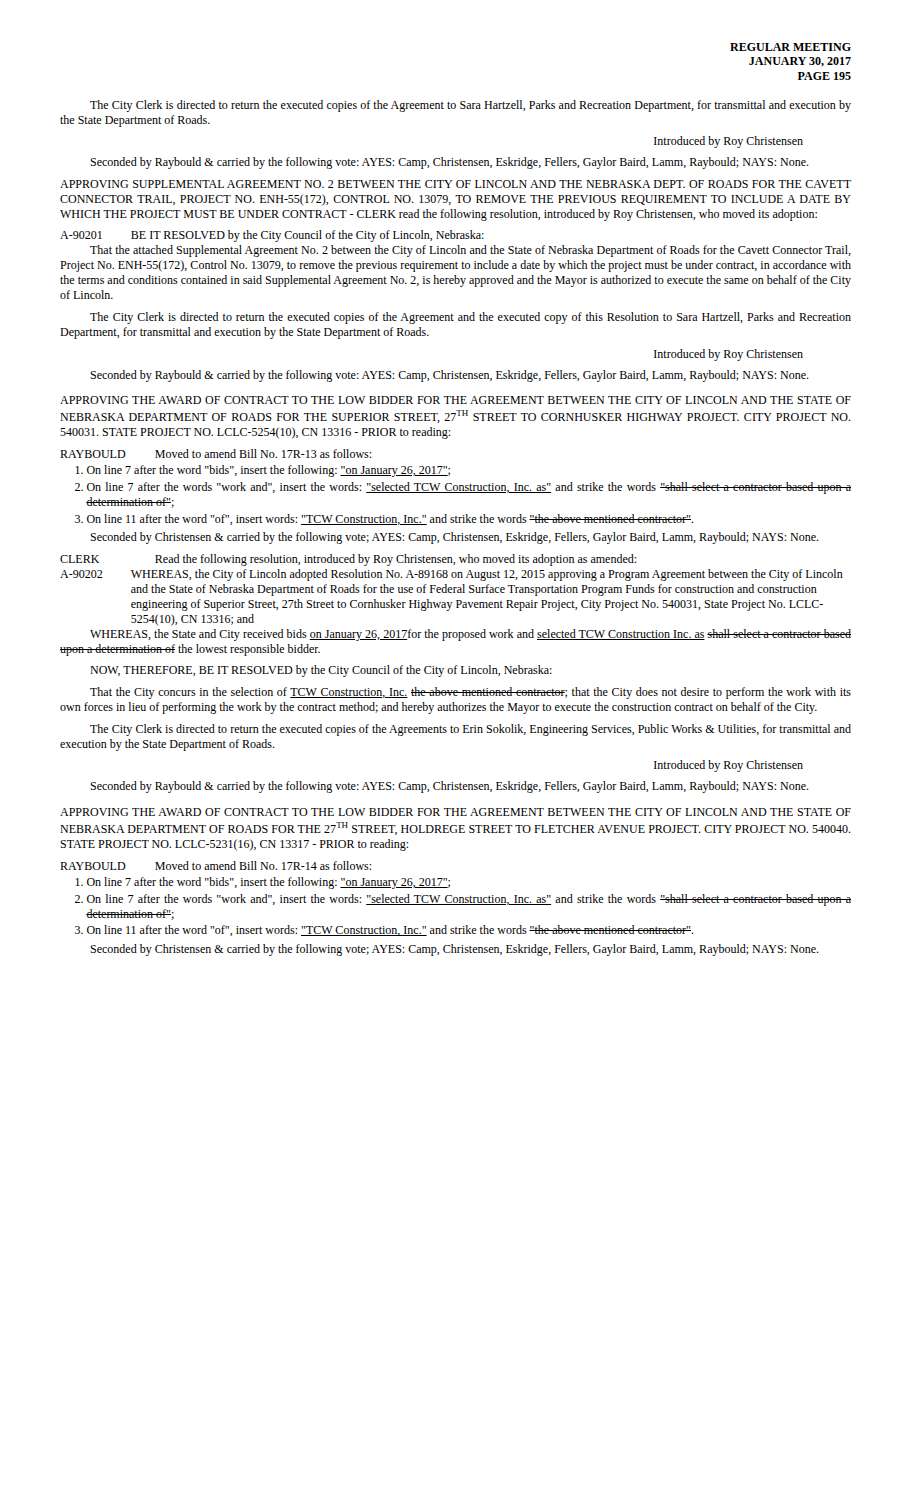REGULAR MEETING
JANUARY 30, 2017
PAGE 195
The City Clerk is directed to return the executed copies of the Agreement to Sara Hartzell, Parks and Recreation Department, for transmittal and execution by the State Department of Roads.
Introduced by Roy Christensen
Seconded by Raybould & carried by the following vote: AYES: Camp, Christensen, Eskridge, Fellers, Gaylor Baird, Lamm, Raybould; NAYS: None.
APPROVING SUPPLEMENTAL AGREEMENT NO. 2 BETWEEN THE CITY OF LINCOLN AND THE NEBRASKA DEPT. OF ROADS FOR THE CAVETT CONNECTOR TRAIL, PROJECT NO. ENH-55(172), CONTROL NO. 13079, TO REMOVE THE PREVIOUS REQUIREMENT TO INCLUDE A DATE BY WHICH THE PROJECT MUST BE UNDER CONTRACT - CLERK read the following resolution, introduced by Roy Christensen, who moved its adoption:
A-90201
BE IT RESOLVED by the City Council of the City of Lincoln, Nebraska:
That the attached Supplemental Agreement No. 2 between the City of Lincoln and the State of Nebraska Department of Roads for the Cavett Connector Trail, Project No. ENH-55(172), Control No. 13079, to remove the previous requirement to include a date by which the project must be under contract, in accordance with the terms and conditions contained in said Supplemental Agreement No. 2, is hereby approved and the Mayor is authorized to execute the same on behalf of the City of Lincoln.
The City Clerk is directed to return the executed copies of the Agreement and the executed copy of this Resolution to Sara Hartzell, Parks and Recreation Department, for transmittal and execution by the State Department of Roads.
Introduced by Roy Christensen
Seconded by Raybould & carried by the following vote: AYES: Camp, Christensen, Eskridge, Fellers, Gaylor Baird, Lamm, Raybould; NAYS: None.
APPROVING THE AWARD OF CONTRACT TO THE LOW BIDDER FOR THE AGREEMENT BETWEEN THE CITY OF LINCOLN AND THE STATE OF NEBRASKA DEPARTMENT OF ROADS FOR THE SUPERIOR STREET, 27TH STREET TO CORNHUSKER HIGHWAY PROJECT. CITY PROJECT NO. 540031. STATE PROJECT NO. LCLC-5254(10), CN 13316 - PRIOR to reading:
RAYBOULD
Moved to amend Bill No. 17R-13 as follows:
On line 7 after the word "bids", insert the following: "on January 26, 2017";
On line 7 after the words "work and", insert the words: "selected TCW Construction, Inc. as" and strike the words "shall select a contractor based upon a determination of";
On line 11 after the word "of", insert words: "TCW Construction, Inc." and strike the words "the above mentioned contractor".
Seconded by Christensen & carried by the following vote; AYES: Camp, Christensen, Eskridge, Fellers, Gaylor Baird, Lamm, Raybould; NAYS: None.
CLERK
Read the following resolution, introduced by Roy Christensen, who moved its adoption as amended:
A-90202
WHEREAS, the City of Lincoln adopted Resolution No. A-89168 on August 12, 2015 approving a Program Agreement between the City of Lincoln and the State of Nebraska Department of Roads for the use of Federal Surface Transportation Program Funds for construction and construction engineering of Superior Street, 27th Street to Cornhusker Highway Pavement Repair Project, City Project No. 540031, State Project No. LCLC-5254(10), CN 13316; and
WHEREAS, the State and City received bids on January 26, 2017for the proposed work and selected TCW Construction Inc. as shall select a contractor based upon a determination of the lowest responsible bidder.
NOW, THEREFORE, BE IT RESOLVED by the City Council of the City of Lincoln, Nebraska:
That the City concurs in the selection of TCW Construction, Inc. the above mentioned contractor; that the City does not desire to perform the work with its own forces in lieu of performing the work by the contract method; and hereby authorizes the Mayor to execute the construction contract on behalf of the City.
The City Clerk is directed to return the executed copies of the Agreements to Erin Sokolik, Engineering Services, Public Works & Utilities, for transmittal and execution by the State Department of Roads.
Introduced by Roy Christensen
Seconded by Raybould & carried by the following vote: AYES: Camp, Christensen, Eskridge, Fellers, Gaylor Baird, Lamm, Raybould; NAYS: None.
APPROVING THE AWARD OF CONTRACT TO THE LOW BIDDER FOR THE AGREEMENT BETWEEN THE CITY OF LINCOLN AND THE STATE OF NEBRASKA DEPARTMENT OF ROADS FOR THE 27TH STREET, HOLDREGE STREET TO FLETCHER AVENUE PROJECT. CITY PROJECT NO. 540040. STATE PROJECT NO. LCLC-5231(16), CN 13317 - PRIOR to reading:
RAYBOULD
Moved to amend Bill No. 17R-14 as follows:
On line 7 after the word "bids", insert the following: "on January 26, 2017";
On line 7 after the words "work and", insert the words: "selected TCW Construction, Inc. as" and strike the words "shall select a contractor based upon a determination of";
On line 11 after the word "of", insert words: "TCW Construction, Inc." and strike the words "the above mentioned contractor".
Seconded by Christensen & carried by the following vote; AYES: Camp, Christensen, Eskridge, Fellers, Gaylor Baird, Lamm, Raybould; NAYS: None.